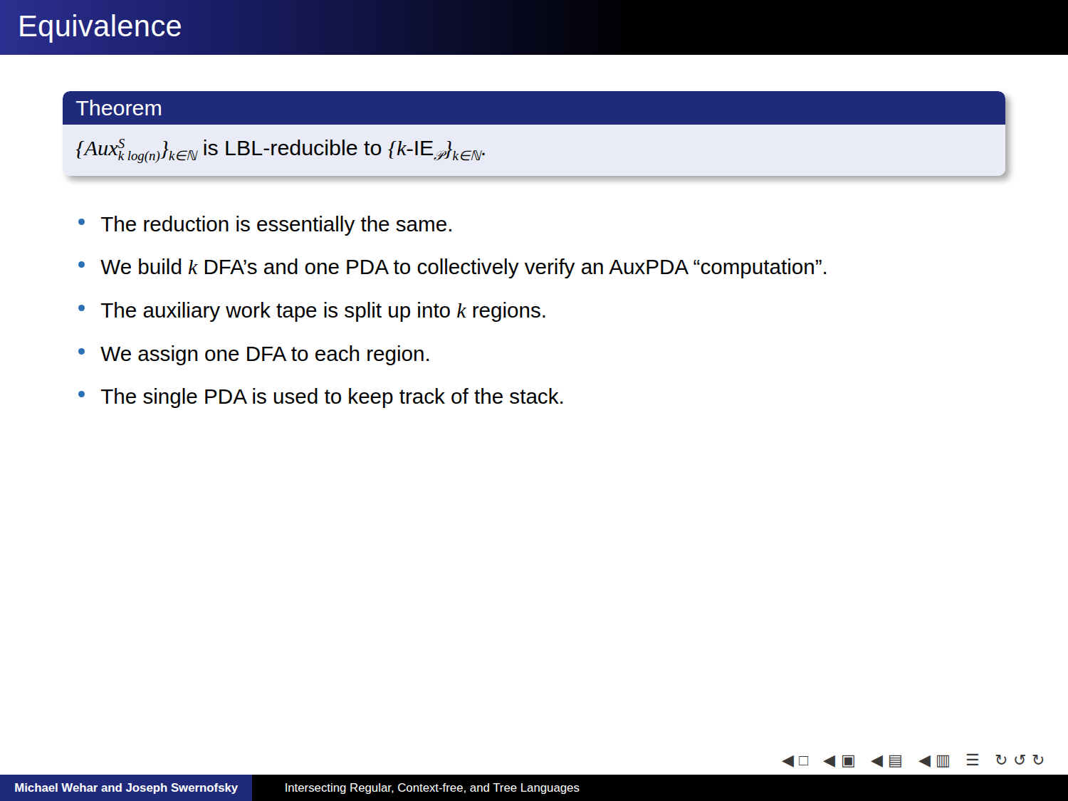Equivalence
Theorem
{AuxSk log(n)}k∈ℕ is LBL-reducible to {k-IE𝒫}k∈ℕ.
The reduction is essentially the same.
We build k DFA’s and one PDA to collectively verify an AuxPDA “computation”.
The auxiliary work tape is split up into k regions.
We assign one DFA to each region.
The single PDA is used to keep track of the stack.
◀□ ◀▣ ◀▤ ◀▥ ☰ ↻↺↻
Michael Wehar and Joseph Swernofsky
Intersecting Regular, Context-free, and Tree Languages